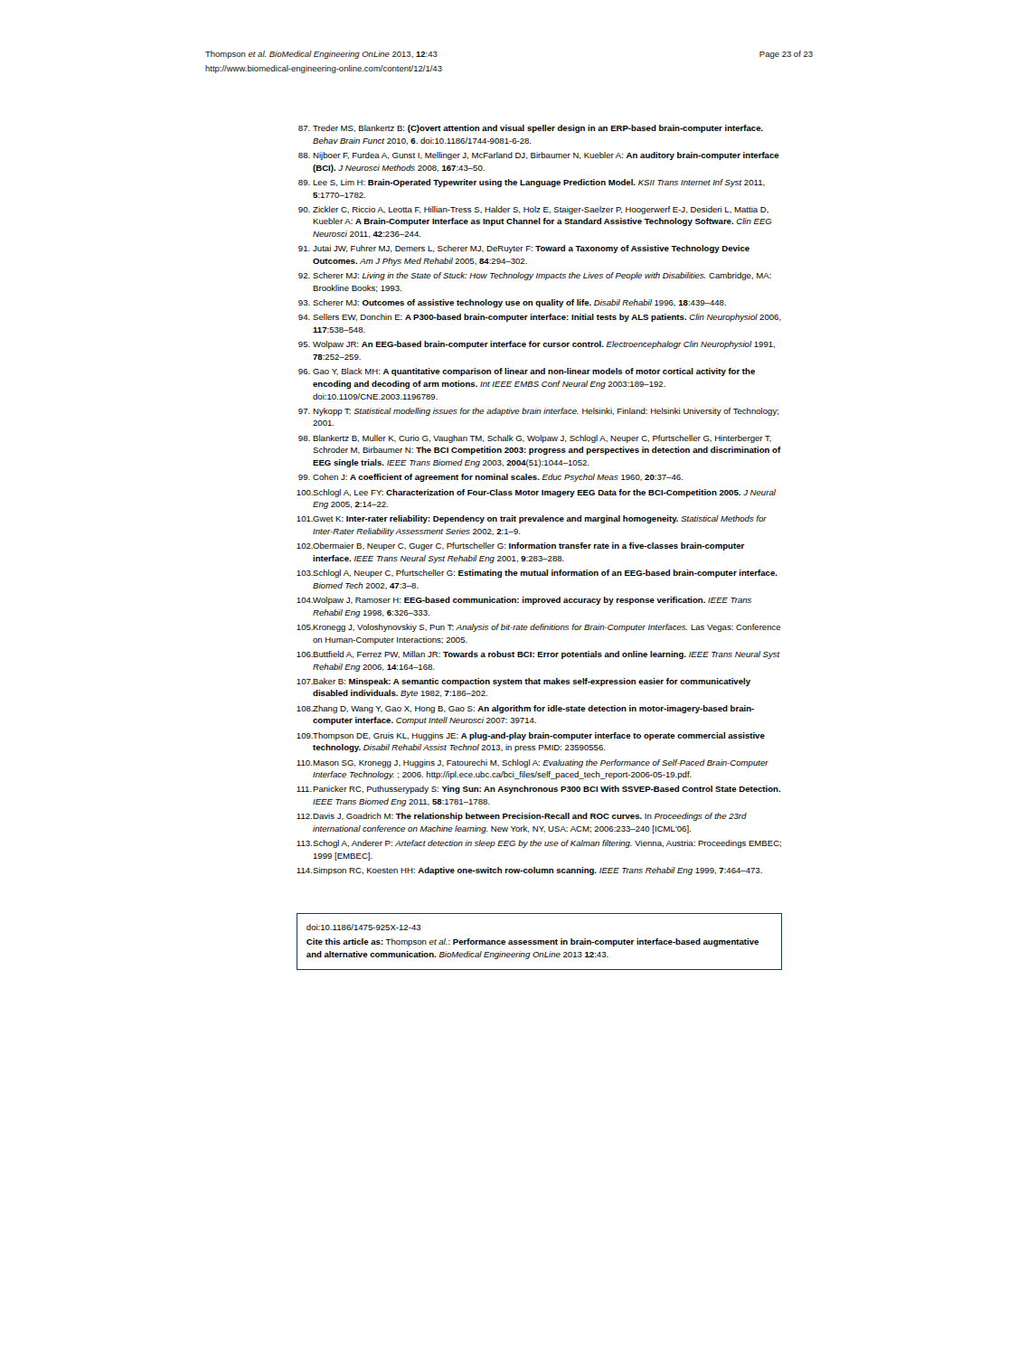Thompson et al. BioMedical Engineering OnLine 2013, 12:43
http://www.biomedical-engineering-online.com/content/12/1/43
Page 23 of 23
87 Treder MS, Blankertz B: (C)overt attention and visual speller design in an ERP-based brain-computer interface. Behav Brain Funct 2010, 6. doi:10.1186/1744-9081-6-28.
88 Nijboer F, Furdea A, Gunst I, Mellinger J, McFarland DJ, Birbaumer N, Kuebler A: An auditory brain-computer interface (BCI). J Neurosci Methods 2008, 167:43–50.
89 Lee S, Lim H: Brain-Operated Typewriter using the Language Prediction Model. KSII Trans Internet Inf Syst 2011, 5:1770–1782.
90 Zickler C, Riccio A, Leotta F, Hillian-Tress S, Halder S, Holz E, Staiger-Saelzer P, Hoogerwerf E-J, Desideri L, Mattia D, Kuebler A: A Brain-Computer Interface as Input Channel for a Standard Assistive Technology Software. Clin EEG Neurosci 2011, 42:236–244.
91 Jutai JW, Fuhrer MJ, Demers L, Scherer MJ, DeRuyter F: Toward a Taxonomy of Assistive Technology Device Outcomes. Am J Phys Med Rehabil 2005, 84:294–302.
92 Scherer MJ: Living in the State of Stuck: How Technology Impacts the Lives of People with Disabilities. Cambridge, MA: Brookline Books; 1993.
93 Scherer MJ: Outcomes of assistive technology use on quality of life. Disabil Rehabil 1996, 18:439–448.
94 Sellers EW, Donchin E: A P300-based brain-computer interface: Initial tests by ALS patients. Clin Neurophysiol 2006, 117:538–548.
95 Wolpaw JR: An EEG-based brain-computer interface for cursor control. Electroencephalogr Clin Neurophysiol 1991, 78:252–259.
96 Gao Y, Black MH: A quantitative comparison of linear and non-linear models of motor cortical activity for the encoding and decoding of arm motions. Int IEEE EMBS Conf Neural Eng 2003:189–192. doi:10.1109/CNE.2003.1196789.
97 Nykopp T: Statistical modelling issues for the adaptive brain interface. Helsinki, Finland: Helsinki University of Technology; 2001.
98 Blankertz B, Muller K, Curio G, Vaughan TM, Schalk G, Wolpaw J, Schlogl A, Neuper C, Pfurtscheller G, Hinterberger T, Schroder M, Birbaumer N: The BCI Competition 2003: progress and perspectives in detection and discrimination of EEG single trials. IEEE Trans Biomed Eng 2003, 2004(51):1044–1052.
99 Cohen J: A coefficient of agreement for nominal scales. Educ Psychol Meas 1960, 20:37–46.
100 Schlogl A, Lee FY: Characterization of Four-Class Motor Imagery EEG Data for the BCI-Competition 2005. J Neural Eng 2005, 2:14–22.
101 Gwet K: Inter-rater reliability: Dependency on trait prevalence and marginal homogeneity. Statistical Methods for Inter-Rater Reliability Assessment Series 2002, 2:1–9.
102 Obermaier B, Neuper C, Guger C, Pfurtscheller G: Information transfer rate in a five-classes brain-computer interface. IEEE Trans Neural Syst Rehabil Eng 2001, 9:283–288.
103 Schlogl A, Neuper C, Pfurtscheller G: Estimating the mutual information of an EEG-based brain-computer interface. Biomed Tech 2002, 47:3–8.
104 Wolpaw J, Ramoser H: EEG-based communication: improved accuracy by response verification. IEEE Trans Rehabil Eng 1998, 6:326–333.
105 Kronegg J, Voloshynovskiy S, Pun T: Analysis of bit-rate definitions for Brain-Computer Interfaces. Las Vegas: Conference on Human-Computer Interactions; 2005.
106 Buttfield A, Ferrez PW, Millan JR: Towards a robust BCI: Error potentials and online learning. IEEE Trans Neural Syst Rehabil Eng 2006, 14:164–168.
107 Baker B: Minspeak: A semantic compaction system that makes self-expression easier for communicatively disabled individuals. Byte 1982, 7:186–202.
108 Zhang D, Wang Y, Gao X, Hong B, Gao S: An algorithm for idle-state detection in motor-imagery-based brain-computer interface. Comput Intell Neurosci 2007: 39714.
109 Thompson DE, Gruis KL, Huggins JE: A plug-and-play brain-computer interface to operate commercial assistive technology. Disabil Rehabil Assist Technol 2013, in press PMID: 23590556.
110 Mason SG, Kronegg J, Huggins J, Fatourechi M, Schlogl A: Evaluating the Performance of Self-Paced Brain-Computer Interface Technology. ; 2006. http://ipl.ece.ubc.ca/bci_files/self_paced_tech_report-2006-05-19.pdf.
111 Panicker RC, Puthusserypady S: Ying Sun: An Asynchronous P300 BCI With SSVEP-Based Control State Detection. IEEE Trans Biomed Eng 2011, 58:1781–1788.
112 Davis J, Goadrich M: The relationship between Precision-Recall and ROC curves. In Proceedings of the 23rd international conference on Machine learning. New York, NY, USA: ACM; 2006:233–240 [ICML'06].
113 Schogl A, Anderer P: Artefact detection in sleep EEG by the use of Kalman filtering. Vienna, Austria: Proceedings EMBEC; 1999 [EMBEC].
114 Simpson RC, Koesten HH: Adaptive one-switch row-column scanning. IEEE Trans Rehabil Eng 1999, 7:464–473.
doi:10.1186/1475-925X-12-43
Cite this article as: Thompson et al.: Performance assessment in brain-computer interface-based augmentative and alternative communication. BioMedical Engineering OnLine 2013 12:43.